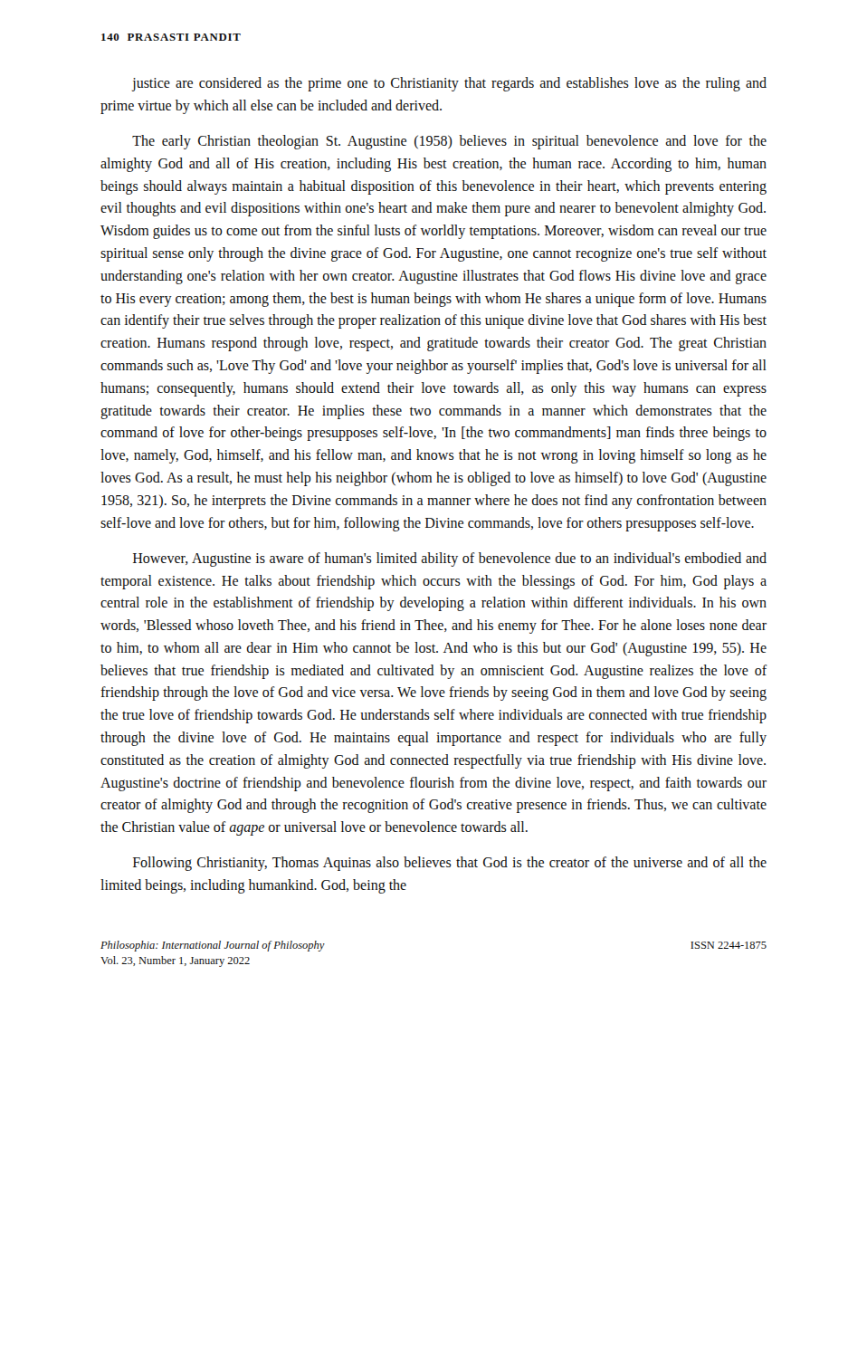140 PRASASTI PANDIT
justice are considered as the prime one to Christianity that regards and establishes love as the ruling and prime virtue by which all else can be included and derived.
The early Christian theologian St. Augustine (1958) believes in spiritual benevolence and love for the almighty God and all of His creation, including His best creation, the human race. According to him, human beings should always maintain a habitual disposition of this benevolence in their heart, which prevents entering evil thoughts and evil dispositions within one's heart and make them pure and nearer to benevolent almighty God. Wisdom guides us to come out from the sinful lusts of worldly temptations. Moreover, wisdom can reveal our true spiritual sense only through the divine grace of God. For Augustine, one cannot recognize one's true self without understanding one's relation with her own creator. Augustine illustrates that God flows His divine love and grace to His every creation; among them, the best is human beings with whom He shares a unique form of love. Humans can identify their true selves through the proper realization of this unique divine love that God shares with His best creation. Humans respond through love, respect, and gratitude towards their creator God. The great Christian commands such as, 'Love Thy God' and 'love your neighbor as yourself' implies that, God's love is universal for all humans; consequently, humans should extend their love towards all, as only this way humans can express gratitude towards their creator. He implies these two commands in a manner which demonstrates that the command of love for other-beings presupposes self-love, 'In [the two commandments] man finds three beings to love, namely, God, himself, and his fellow man, and knows that he is not wrong in loving himself so long as he loves God. As a result, he must help his neighbor (whom he is obliged to love as himself) to love God' (Augustine 1958, 321). So, he interprets the Divine commands in a manner where he does not find any confrontation between self-love and love for others, but for him, following the Divine commands, love for others presupposes self-love.
However, Augustine is aware of human's limited ability of benevolence due to an individual's embodied and temporal existence. He talks about friendship which occurs with the blessings of God. For him, God plays a central role in the establishment of friendship by developing a relation within different individuals. In his own words, 'Blessed whoso loveth Thee, and his friend in Thee, and his enemy for Thee. For he alone loses none dear to him, to whom all are dear in Him who cannot be lost. And who is this but our God' (Augustine 199, 55). He believes that true friendship is mediated and cultivated by an omniscient God. Augustine realizes the love of friendship through the love of God and vice versa. We love friends by seeing God in them and love God by seeing the true love of friendship towards God. He understands self where individuals are connected with true friendship through the divine love of God. He maintains equal importance and respect for individuals who are fully constituted as the creation of almighty God and connected respectfully via true friendship with His divine love. Augustine's doctrine of friendship and benevolence flourish from the divine love, respect, and faith towards our creator of almighty God and through the recognition of God's creative presence in friends. Thus, we can cultivate the Christian value of agape or universal love or benevolence towards all.
Following Christianity, Thomas Aquinas also believes that God is the creator of the universe and of all the limited beings, including humankind. God, being the
Philosophia: International Journal of Philosophy
Vol. 23, Number 1, January 2022
ISSN 2244-1875